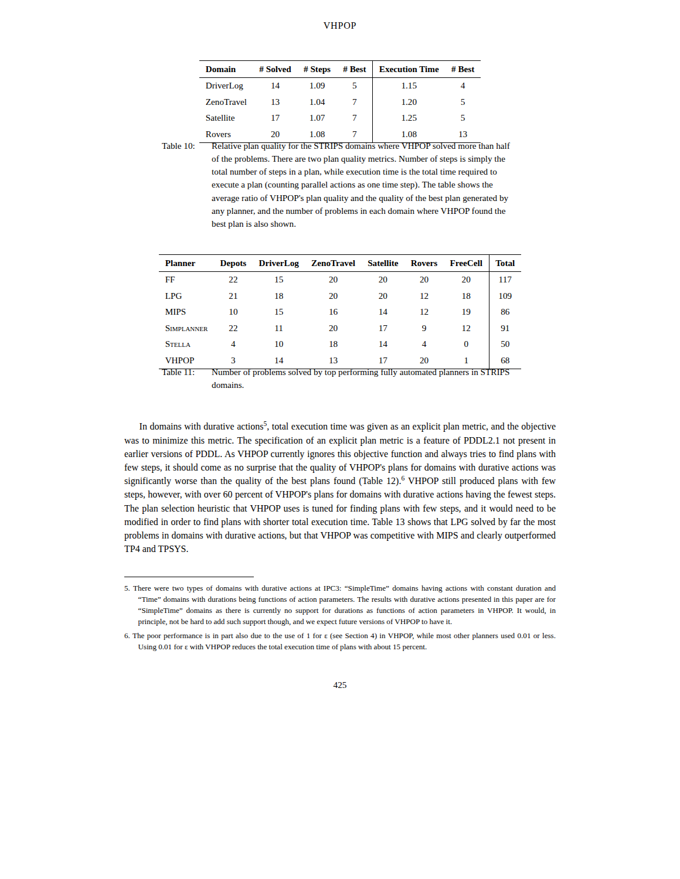VHPOP
| Domain | # Solved | # Steps | # Best | Execution Time | # Best |
| --- | --- | --- | --- | --- | --- |
| DriverLog | 14 | 1.09 | 5 | 1.15 | 4 |
| ZenoTravel | 13 | 1.04 | 7 | 1.20 | 5 |
| Satellite | 17 | 1.07 | 7 | 1.25 | 5 |
| Rovers | 20 | 1.08 | 7 | 1.08 | 13 |
Table 10: Relative plan quality for the STRIPS domains where VHPOP solved more than half of the problems. There are two plan quality metrics. Number of steps is simply the total number of steps in a plan, while execution time is the total time required to execute a plan (counting parallel actions as one time step). The table shows the average ratio of VHPOP's plan quality and the quality of the best plan generated by any planner, and the number of problems in each domain where VHPOP found the best plan is also shown.
| Planner | Depots | DriverLog | ZenoTravel | Satellite | Rovers | FreeCell | Total |
| --- | --- | --- | --- | --- | --- | --- | --- |
| FF | 22 | 15 | 20 | 20 | 20 | 20 | 117 |
| LPG | 21 | 18 | 20 | 20 | 12 | 18 | 109 |
| MIPS | 10 | 15 | 16 | 14 | 12 | 19 | 86 |
| Simplanner | 22 | 11 | 20 | 17 | 9 | 12 | 91 |
| Stella | 4 | 10 | 18 | 14 | 4 | 0 | 50 |
| VHPOP | 3 | 14 | 13 | 17 | 20 | 1 | 68 |
Table 11: Number of problems solved by top performing fully automated planners in STRIPS domains.
In domains with durative actions5, total execution time was given as an explicit plan metric, and the objective was to minimize this metric. The specification of an explicit plan metric is a feature of PDDL2.1 not present in earlier versions of PDDL. As VHPOP currently ignores this objective function and always tries to find plans with few steps, it should come as no surprise that the quality of VHPOP's plans for domains with durative actions was significantly worse than the quality of the best plans found (Table 12).6 VHPOP still produced plans with few steps, however, with over 60 percent of VHPOP's plans for domains with durative actions having the fewest steps. The plan selection heuristic that VHPOP uses is tuned for finding plans with few steps, and it would need to be modified in order to find plans with shorter total execution time. Table 13 shows that LPG solved by far the most problems in domains with durative actions, but that VHPOP was competitive with MIPS and clearly outperformed TP4 and TPSYS.
5. There were two types of domains with durative actions at IPC3: “SimpleTime” domains having actions with constant duration and “Time” domains with durations being functions of action parameters. The results with durative actions presented in this paper are for “SimpleTime” domains as there is currently no support for durations as functions of action parameters in VHPOP. It would, in principle, not be hard to add such support though, and we expect future versions of VHPOP to have it.
6. The poor performance is in part also due to the use of 1 for ε (see Section 4) in VHPOP, while most other planners used 0.01 or less. Using 0.01 for ε with VHPOP reduces the total execution time of plans with about 15 percent.
425